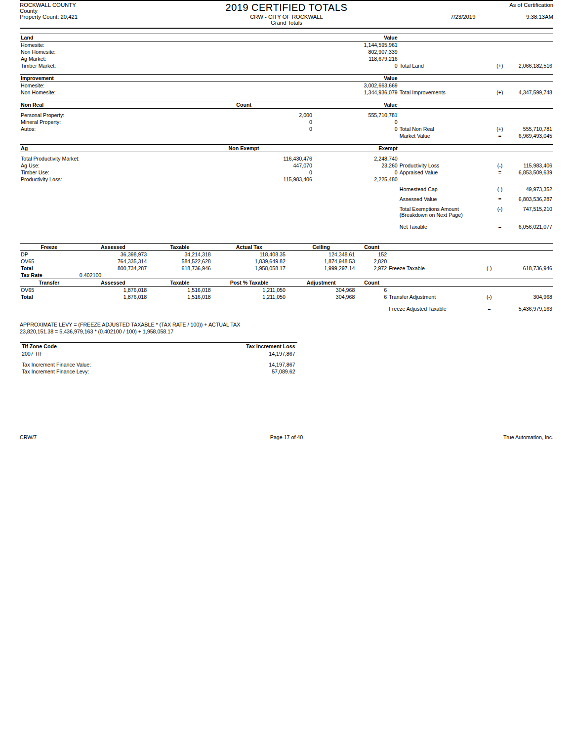| ROCKWALL COUNTY County | 2019 CERTIFIED TOTALS | As of Certification |
| Property Count: 20,421 | CRW - CITY OF ROCKWALL Grand Totals | / 7/23/2019 / 9:38:13AM / |
| Land | | Value | |
| Homesite: | | | | 1,144,595,961 | | | |
| Non Homesite: | | | | 802,907,339 | | | |
| Ag Market: | | | | 118,679,216 | | | |
| Timber Market: | | | | 0 | Total Land | (+) | 2,066,182,516 |
| Improvement | | Value | |
| Homesite: | | | | 3,002,663,669 | | | |
| Non Homesite: | | | | 1,344,936,079 | Total Improvements | (+) | 4,347,599,748 |
| Non Real | Count | Value | |
| Personal Property: | | 2,000 | 555,710,781 | | | |
| Mineral Property: | | 0 | 0 | | | |
| Autos: | | 0 | 0 | Total Non Real | (+) | 555,710,781 |
| | Market Value | = | 6,969,493,045 |
| Ag | Non Exempt | Exempt | |
| Total Productivity Market: | 116,430,476 | 2,248,740 | | | |
| Ag Use: | | 447,070 | 23,260 | Productivity Loss | (-) | 115,983,406 |
| Timber Use: | | 0 | 0 | Appraised Value | = | 6,853,509,639 |
| Productivity Loss: | | 115,983,406 | 2,225,480 | | | |
| | Homestead Cap | (-) | 49,973,352 |
| | Assessed Value | = | 6,803,536,287 |
| | Total Exemptions Amount (Breakdown on Next Page) | (-) | 747,515,210 |
| | Net Taxable | = | 6,056,021,077 |
| Freeze | Assessed | Taxable | Actual Tax | Ceiling | Count | | | |
| DP | 36,398,973 | 34,214,318 | 118,408.35 | 124,348.61 | 152 | | | |
| OV65 | 764,335,314 | 584,522,628 | 1,839,649.82 | 1,874,948.53 | 2,820 | | | |
| Total | 800,734,287 | 618,736,946 | 1,958,058.17 | 1,999,297.14 | 2,972 | Freeze Taxable | (-) | 618,736,946 |
| Tax Rate | 0.402100 | |
| Transfer | Assessed | Taxable | Post % Taxable | Adjustment | Count | | | |
| OV65 | 1,876,018 | 1,516,018 | 1,211,050 | 304,968 | 6 | | | |
| Total | 1,876,018 | 1,516,018 | 1,211,050 | 304,968 | 6 | Transfer Adjustment | (-) | 304,968 |
| | Freeze Adjusted Taxable | = | 5,436,979,163 |
APPROXIMATE LEVY = (FREEZE ADJUSTED TAXABLE * (TAX RATE / 100)) + ACTUAL TAX
23,820,151.38 = 5,436,979,163 * (0.402100 / 100) + 1,958,058.17
| Tif Zone Code | Tax Increment Loss |
| --- | --- |
| 2007 TIF | 14,197,867 |
| Tax Increment Finance Value: | 14,197,867 |
| Tax Increment Finance Levy: | 57,089.62 |
| CRW/7 | Page 17 of 40 | True Automation, Inc. |